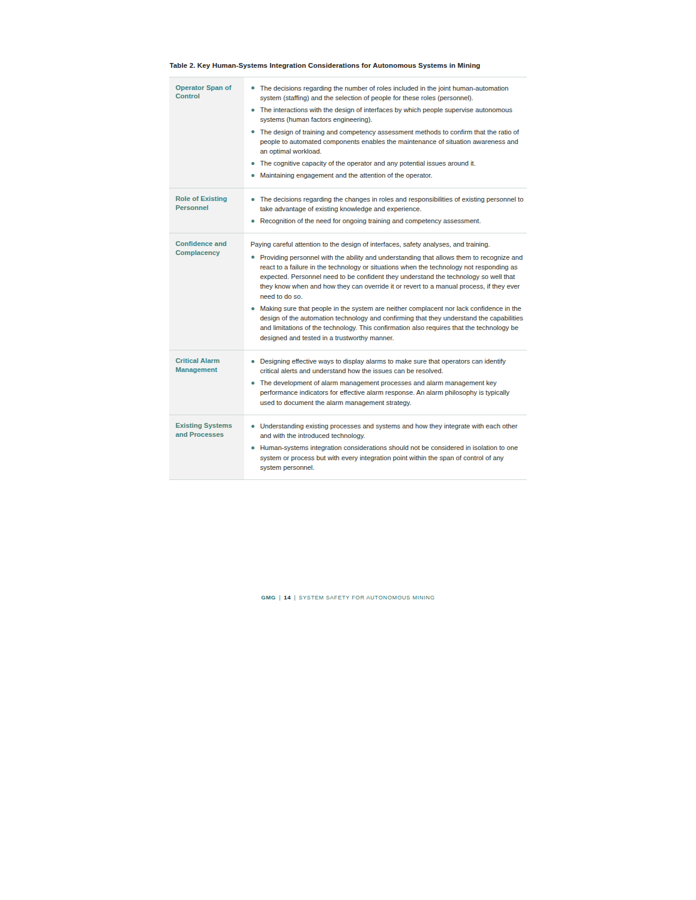Table 2. Key Human-Systems Integration Considerations for Autonomous Systems in Mining
| Operator Span of Control | The decisions regarding the number of roles included in the joint human-automation system (staffing) and the selection of people for these roles (personnel). The interactions with the design of interfaces by which people supervise autonomous systems (human factors engineering). The design of training and competency assessment methods to confirm that the ratio of people to automated components enables the maintenance of situation awareness and an optimal workload. The cognitive capacity of the operator and any potential issues around it. Maintaining engagement and the attention of the operator. |
| Role of Existing Personnel | The decisions regarding the changes in roles and responsibilities of existing personnel to take advantage of existing knowledge and experience. Recognition of the need for ongoing training and competency assessment. |
| Confidence and Complacency | Paying careful attention to the design of interfaces, safety analyses, and training. Providing personnel with the ability and understanding that allows them to recognize and react to a failure in the technology or situations when the technology not responding as expected. Personnel need to be confident they understand the technology so well that they know when and how they can override it or revert to a manual process, if they ever need to do so. Making sure that people in the system are neither complacent nor lack confidence in the design of the automation technology and confirming that they understand the capabilities and limitations of the technology. This confirmation also requires that the technology be designed and tested in a trustworthy manner. |
| Critical Alarm Management | Designing effective ways to display alarms to make sure that operators can identify critical alerts and understand how the issues can be resolved. The development of alarm management processes and alarm management key performance indicators for effective alarm response. An alarm philosophy is typically used to document the alarm management strategy. |
| Existing Systems and Processes | Understanding existing processes and systems and how they integrate with each other and with the introduced technology. Human-systems integration considerations should not be considered in isolation to one system or process but with every integration point within the span of control of any system personnel. |
GMG|14|System Safety for Autonomous Mining